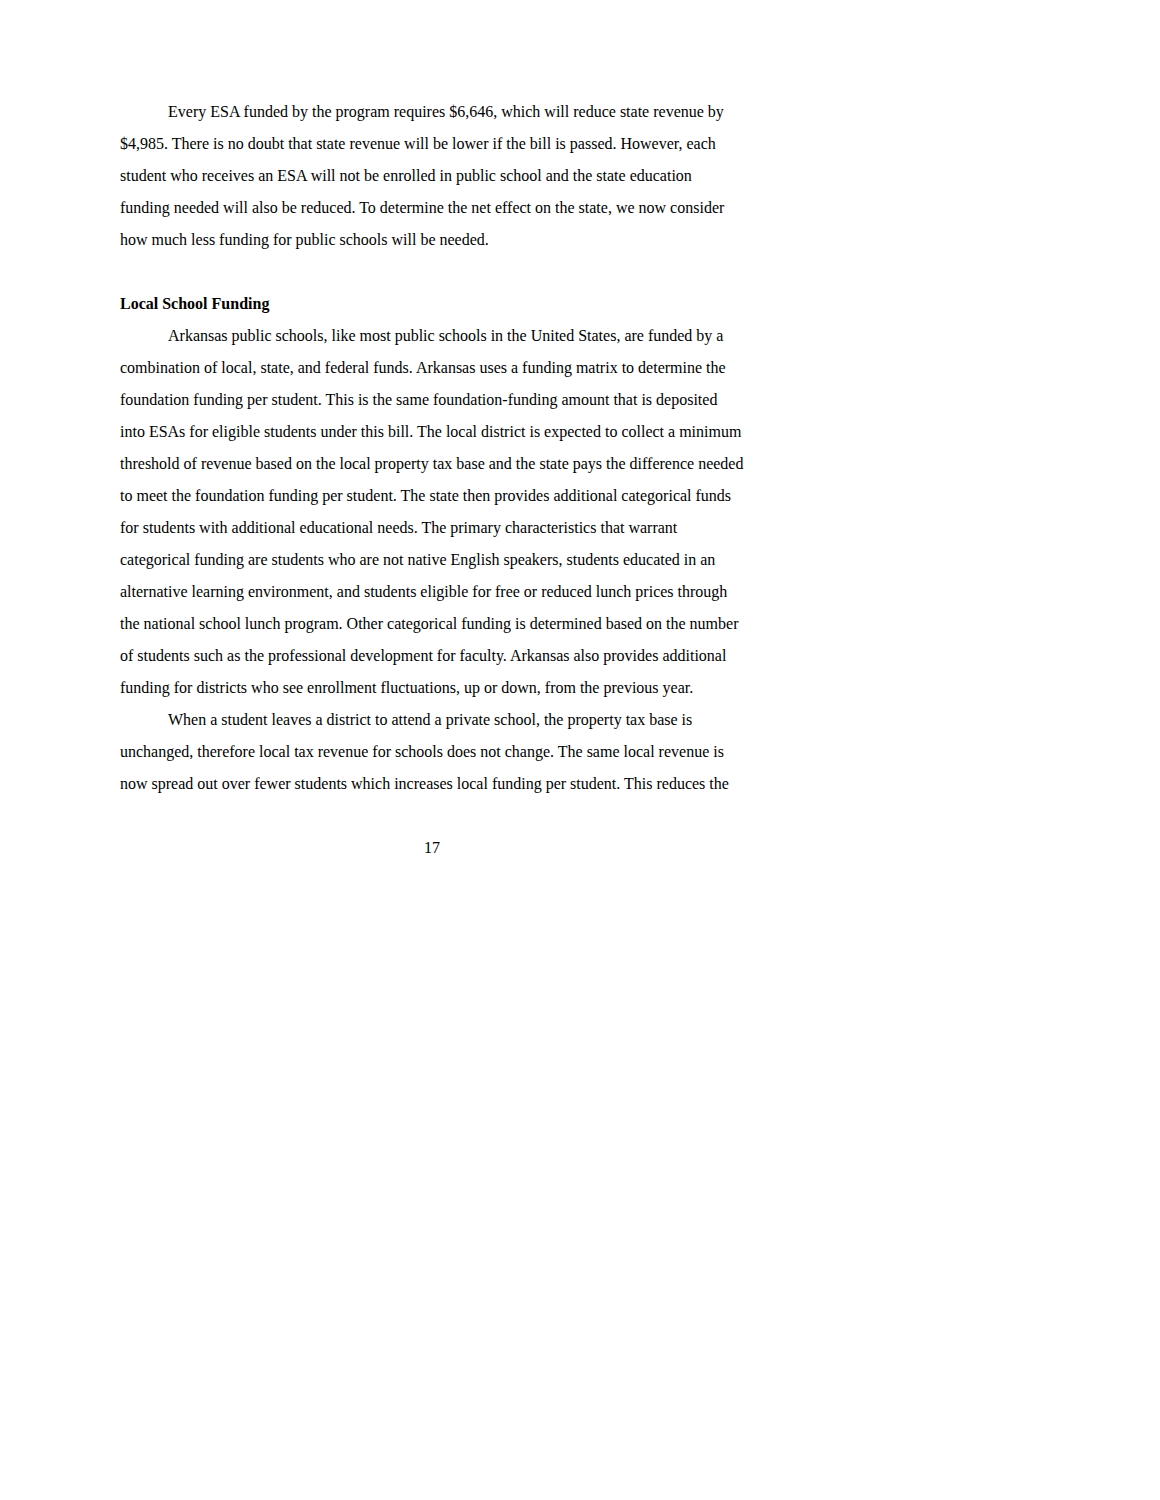Every ESA funded by the program requires $6,646, which will reduce state revenue by $4,985. There is no doubt that state revenue will be lower if the bill is passed. However, each student who receives an ESA will not be enrolled in public school and the state education funding needed will also be reduced. To determine the net effect on the state, we now consider how much less funding for public schools will be needed.
Local School Funding
Arkansas public schools, like most public schools in the United States, are funded by a combination of local, state, and federal funds. Arkansas uses a funding matrix to determine the foundation funding per student. This is the same foundation-funding amount that is deposited into ESAs for eligible students under this bill. The local district is expected to collect a minimum threshold of revenue based on the local property tax base and the state pays the difference needed to meet the foundation funding per student. The state then provides additional categorical funds for students with additional educational needs. The primary characteristics that warrant categorical funding are students who are not native English speakers, students educated in an alternative learning environment, and students eligible for free or reduced lunch prices through the national school lunch program. Other categorical funding is determined based on the number of students such as the professional development for faculty. Arkansas also provides additional funding for districts who see enrollment fluctuations, up or down, from the previous year.
When a student leaves a district to attend a private school, the property tax base is unchanged, therefore local tax revenue for schools does not change. The same local revenue is now spread out over fewer students which increases local funding per student. This reduces the
17